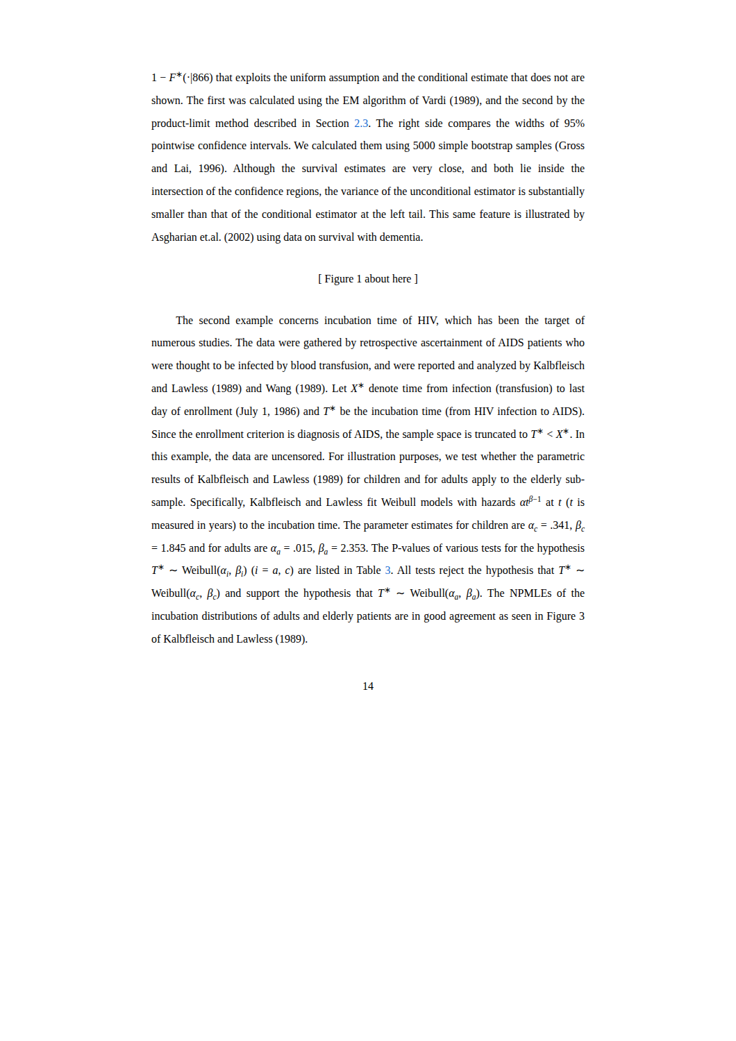1 − F∗(·|866) that exploits the uniform assumption and the conditional estimate that does not are shown. The first was calculated using the EM algorithm of Vardi (1989), and the second by the product-limit method described in Section 2.3. The right side compares the widths of 95% pointwise confidence intervals. We calculated them using 5000 simple bootstrap samples (Gross and Lai, 1996). Although the survival estimates are very close, and both lie inside the intersection of the confidence regions, the variance of the unconditional estimator is substantially smaller than that of the conditional estimator at the left tail. This same feature is illustrated by Asgharian et.al. (2002) using data on survival with dementia.
[ Figure 1 about here ]
The second example concerns incubation time of HIV, which has been the target of numerous studies. The data were gathered by retrospective ascertainment of AIDS patients who were thought to be infected by blood transfusion, and were reported and analyzed by Kalbfleisch and Lawless (1989) and Wang (1989). Let X∗ denote time from infection (transfusion) to last day of enrollment (July 1, 1986) and T∗ be the incubation time (from HIV infection to AIDS). Since the enrollment criterion is diagnosis of AIDS, the sample space is truncated to T∗ < X∗. In this example, the data are uncensored. For illustration purposes, we test whether the parametric results of Kalbfleisch and Lawless (1989) for children and for adults apply to the elderly sub-sample. Specifically, Kalbfleisch and Lawless fit Weibull models with hazards αtβ−1 at t (t is measured in years) to the incubation time. The parameter estimates for children are αc = .341, βc = 1.845 and for adults are αa = .015, βa = 2.353. The P-values of various tests for the hypothesis T∗ ∼ Weibull(αi, βi) (i = a, c) are listed in Table 3. All tests reject the hypothesis that T∗ ∼ Weibull(αc, βc) and support the hypothesis that T∗ ∼ Weibull(αa, βa). The NPMLEs of the incubation distributions of adults and elderly patients are in good agreement as seen in Figure 3 of Kalbfleisch and Lawless (1989).
14